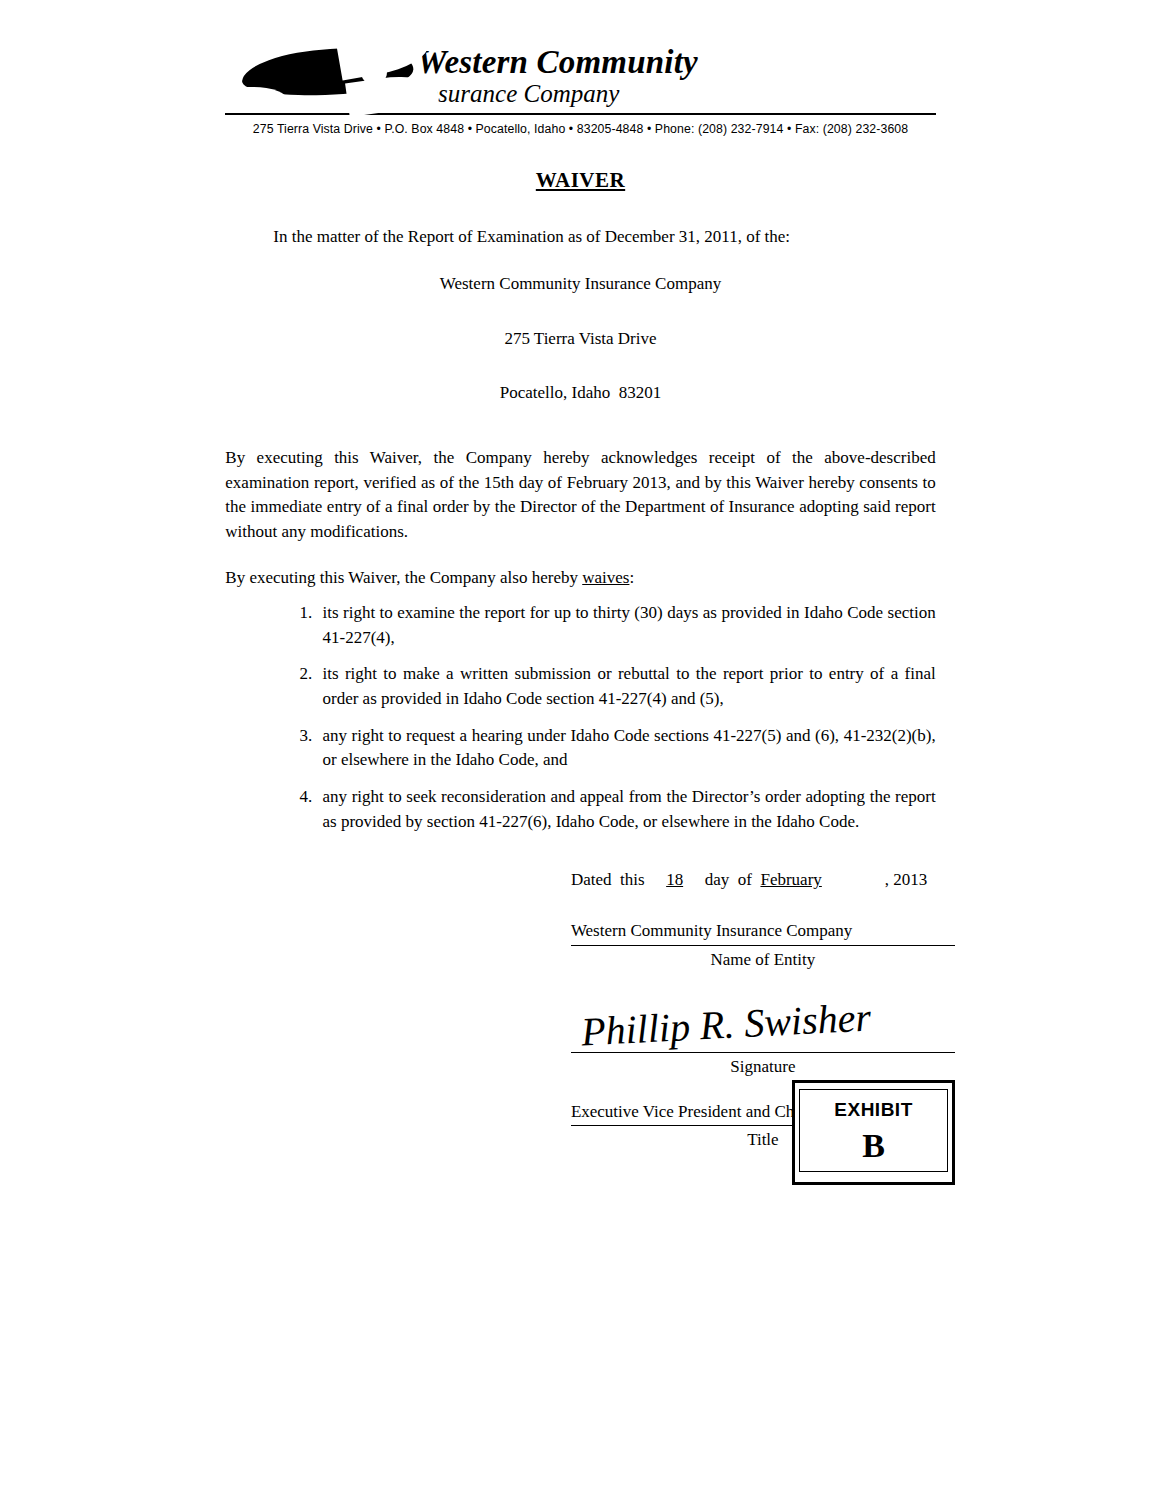Western Community
Insurance Company
275 Tierra Vista Drive • P.O. Box 4848 • Pocatello, Idaho • 83205-4848 • Phone: (208) 232-7914 • Fax: (208) 232-3608
WAIVER
In the matter of the Report of Examination as of December 31, 2011, of the:
Western Community Insurance Company
275 Tierra Vista Drive
Pocatello, Idaho 83201
By executing this Waiver, the Company hereby acknowledges receipt of the above-described examination report, verified as of the 15th day of February 2013, and by this Waiver hereby consents to the immediate entry of a final order by the Director of the Department of Insurance adopting said report without any modifications.
By executing this Waiver, the Company also hereby waives:
its right to examine the report for up to thirty (30) days as provided in Idaho Code section 41-227(4),
its right to make a written submission or rebuttal to the report prior to entry of a final order as provided in Idaho Code section 41-227(4) and (5),
any right to request a hearing under Idaho Code sections 41-227(5) and (6), 41-232(2)(b), or elsewhere in the Idaho Code, and
any right to seek reconsideration and appeal from the Director’s order adopting the report as provided by section 41-227(6), Idaho Code, or elsewhere in the Idaho Code.
Dated this 18 day of February , 2013
Western Community Insurance Company
Name of Entity
Phillip R. Swisher
Signature
Executive Vice President and Chief Executive Officer
Title
EXHIBIT
B